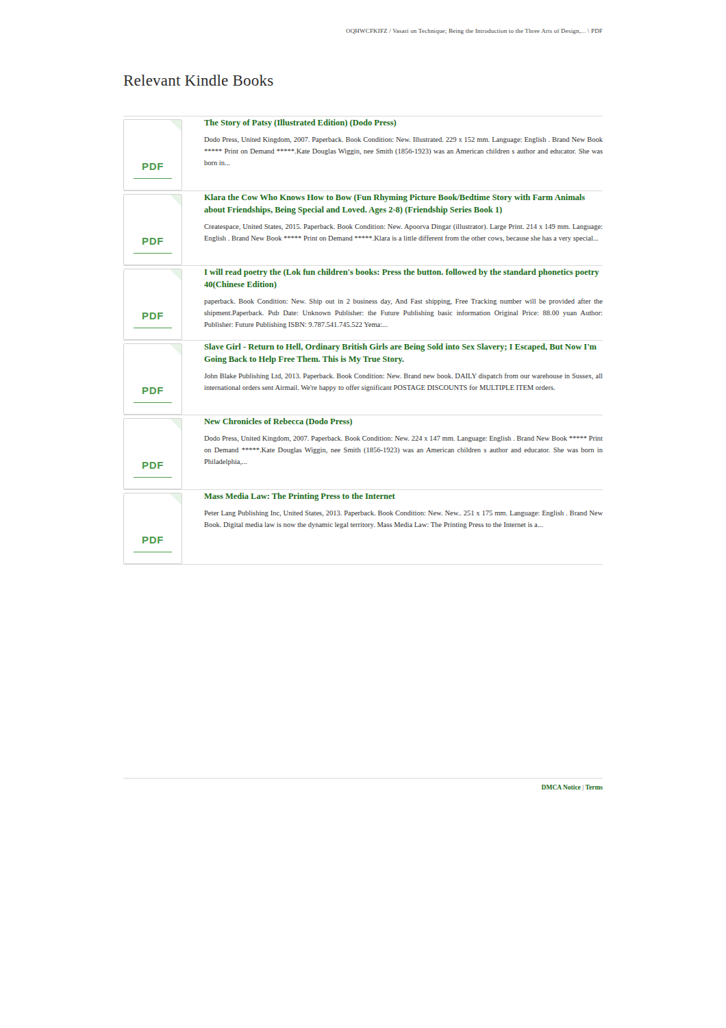OQHWCFKIFZ / Vasari on Technique; Being the Introduction to the Three Arts of Design,... \ PDF
Relevant Kindle Books
PDF
The Story of Patsy (Illustrated Edition) (Dodo Press)
Dodo Press, United Kingdom, 2007. Paperback. Book Condition: New. Illustrated. 229 x 152 mm. Language: English . Brand New Book ***** Print on Demand *****.Kate Douglas Wiggin, nee Smith (1856-1923) was an American children s author and educator. She was born in...
PDF
Klara the Cow Who Knows How to Bow (Fun Rhyming Picture Book/Bedtime Story with Farm Animals about Friendships, Being Special and Loved. Ages 2-8) (Friendship Series Book 1)
Createspace, United States, 2015. Paperback. Book Condition: New. Apoorva Dingar (illustrator). Large Print. 214 x 149 mm. Language: English . Brand New Book ***** Print on Demand *****.Klara is a little different from the other cows, because she has a very special...
PDF
I will read poetry the (Lok fun children's books: Press the button. followed by the standard phonetics poetry 40(Chinese Edition)
paperback. Book Condition: New. Ship out in 2 business day, And Fast shipping, Free Tracking number will be provided after the shipment.Paperback. Pub Date: Unknown Publisher: the Future Publishing basic information Original Price: 88.00 yuan Author: Publisher: Future Publishing ISBN: 9.787.541.745.522 Yema:...
PDF
Slave Girl - Return to Hell, Ordinary British Girls are Being Sold into Sex Slavery; I Escaped, But Now I'm Going Back to Help Free Them. This is My True Story.
John Blake Publishing Ltd, 2013. Paperback. Book Condition: New. Brand new book. DAILY dispatch from our warehouse in Sussex, all international orders sent Airmail. We're happy to offer significant POSTAGE DISCOUNTS for MULTIPLE ITEM orders.
PDF
New Chronicles of Rebecca (Dodo Press)
Dodo Press, United Kingdom, 2007. Paperback. Book Condition: New. 224 x 147 mm. Language: English . Brand New Book ***** Print on Demand *****.Kate Douglas Wiggin, nee Smith (1856-1923) was an American children s author and educator. She was born in Philadelphia,...
PDF
Mass Media Law: The Printing Press to the Internet
Peter Lang Publishing Inc, United States, 2013. Paperback. Book Condition: New. New.. 251 x 175 mm. Language: English . Brand New Book. Digital media law is now the dynamic legal territory. Mass Media Law: The Printing Press to the Internet is a...
DMCA Notice | Terms